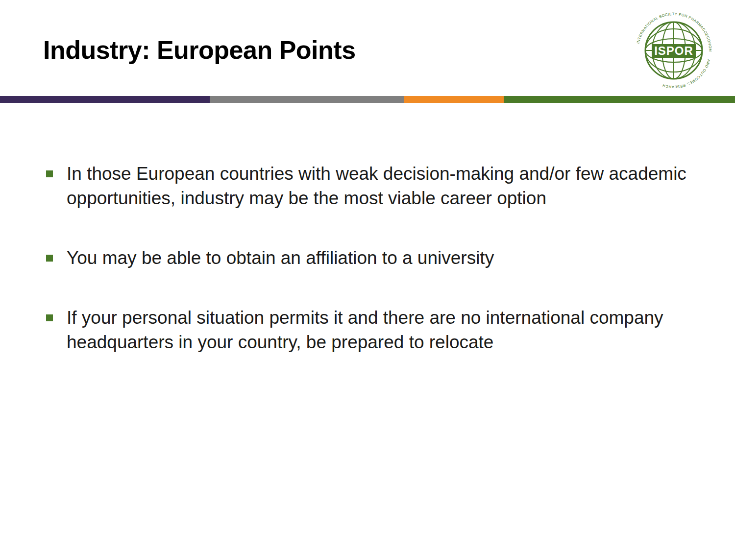Industry: European Points
ISPOR INTERNATIONAL SOCIETY FOR PHARMACOECONOMICS AND OUTCOMES RESEARCH
In those European countries with weak decision-making and/or few academic opportunities, industry may be the most viable career option
You may be able to obtain an affiliation to a university
If your personal situation permits it and there are no international company headquarters in your country, be prepared to relocate